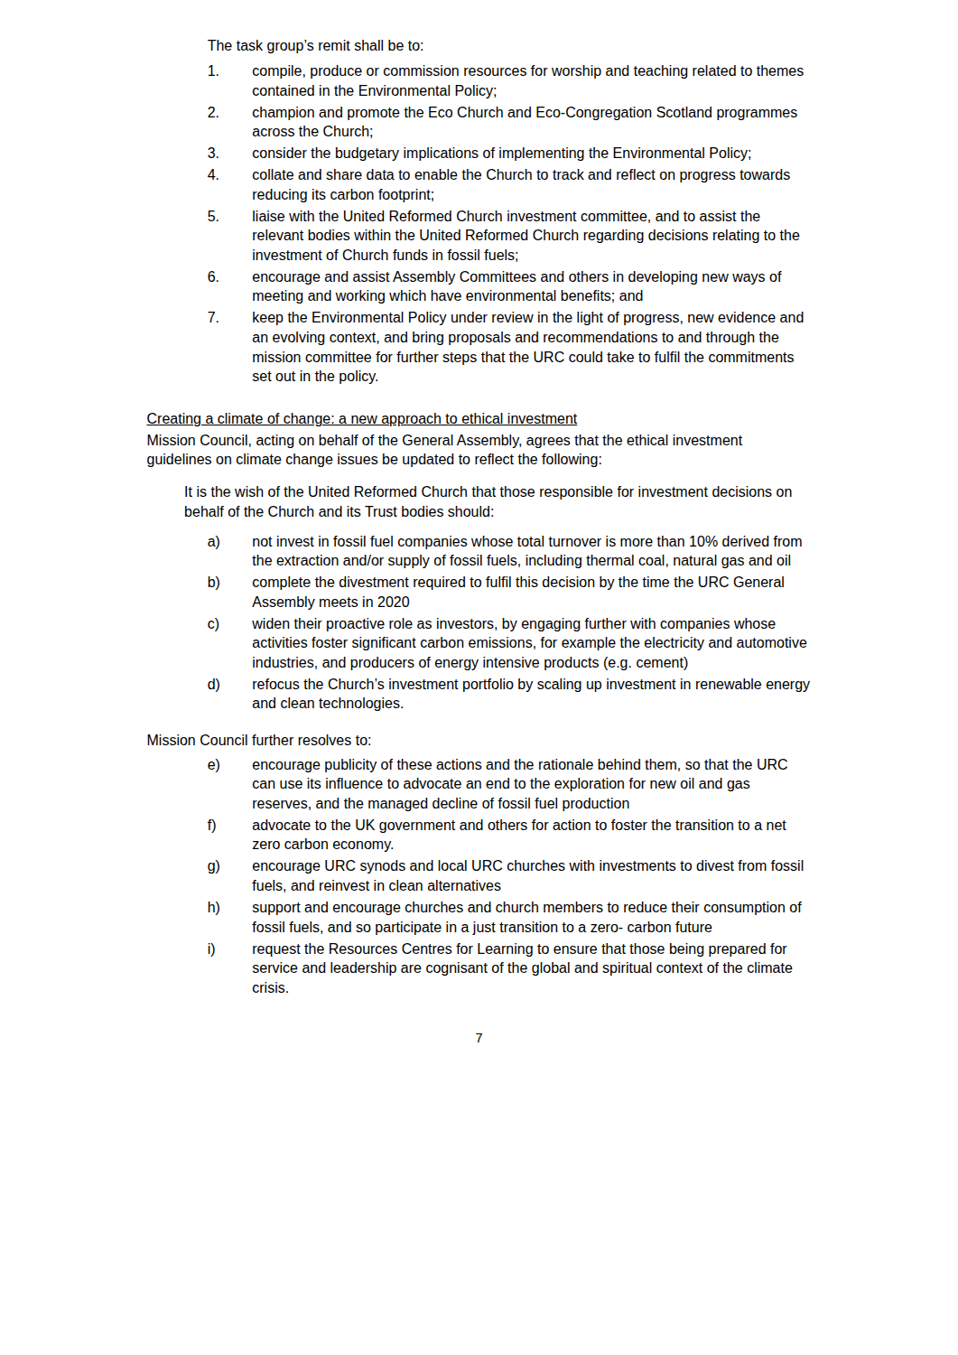The task group’s remit shall be to:
1.
compile, produce or commission resources for worship and teaching related to themes contained in the Environmental Policy;
2.
champion and promote the Eco Church and Eco-Congregation Scotland programmes across the Church;
3.
consider the budgetary implications of implementing the Environmental Policy;
4.
collate and share data to enable the Church to track and reflect on progress towards reducing its carbon footprint;
5.
liaise with the United Reformed Church investment committee, and to assist the relevant bodies within the United Reformed Church regarding decisions relating to the investment of Church funds in fossil fuels;
6.
encourage and assist Assembly Committees and others in developing new ways of meeting and working which have environmental benefits; and
7.
keep the Environmental Policy under review in the light of progress, new evidence and an evolving context, and bring proposals and recommendations to and through the mission committee for further steps that the URC could take to fulfil the commitments set out in the policy.
Creating a climate of change: a new approach to ethical investment
Mission Council, acting on behalf of the General Assembly, agrees that the ethical investment guidelines on climate change issues be updated to reflect the following:
It is the wish of the United Reformed Church that those responsible for investment decisions on behalf of the Church and its Trust bodies should:
a)
not invest in fossil fuel companies whose total turnover is more than 10% derived from the extraction and/or supply of fossil fuels, including thermal coal, natural gas and oil
b)
complete the divestment required to fulfil this decision by the time the URC General Assembly meets in 2020
c)
widen their proactive role as investors, by engaging further with companies whose activities foster significant carbon emissions, for example the electricity and automotive industries, and producers of energy intensive products (e.g. cement)
d)
refocus the Church’s investment portfolio by scaling up investment in renewable energy and clean technologies.
Mission Council further resolves to:
e)
encourage publicity of these actions and the rationale behind them, so that the URC can use its influence to advocate an end to the exploration for new oil and gas reserves, and the managed decline of fossil fuel production
f)
advocate to the UK government and others for action to foster the transition to a net zero carbon economy.
g)
encourage URC synods and local URC churches with investments to divest from fossil fuels, and reinvest in clean alternatives
h)
support and encourage churches and church members to reduce their consumption of fossil fuels, and so participate in a just transition to a zero- carbon future
i)
request the Resources Centres for Learning to ensure that those being prepared for service and leadership are cognisant of the global and spiritual context of the climate crisis.
7